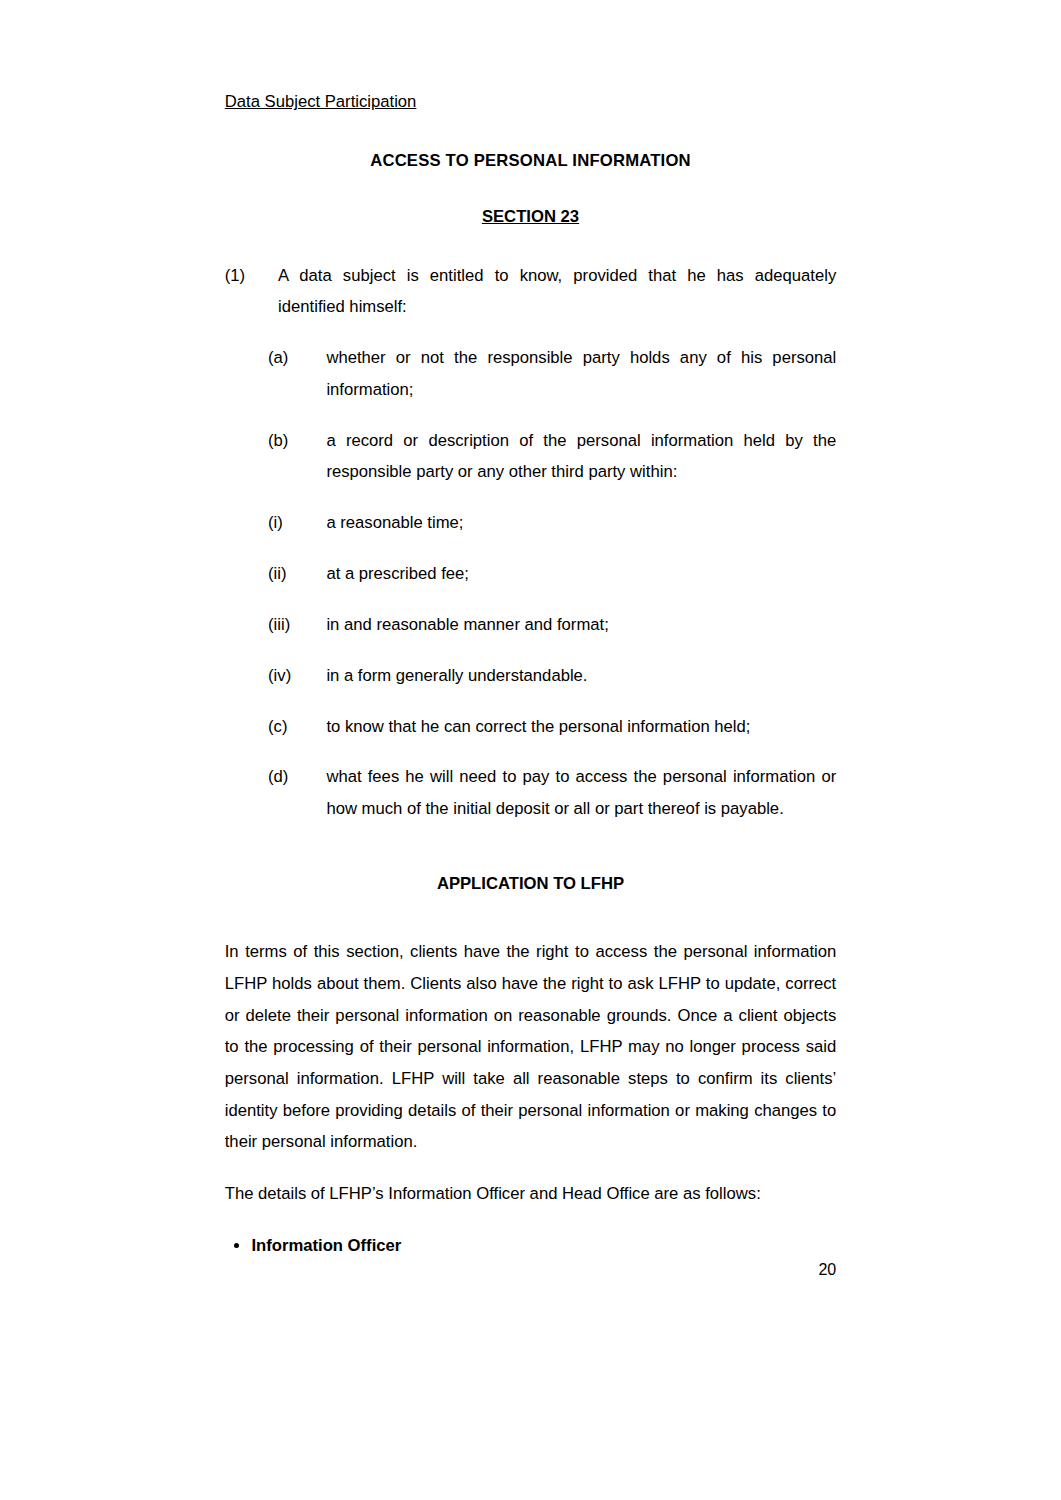Data Subject Participation
ACCESS TO PERSONAL INFORMATION
SECTION 23
(1) A data subject is entitled to know, provided that he has adequately identified himself:
(a) whether or not the responsible party holds any of his personal information;
(b) a record or description of the personal information held by the responsible party or any other third party within:
(i) a reasonable time;
(ii) at a prescribed fee;
(iii) in and reasonable manner and format;
(iv) in a form generally understandable.
(c) to know that he can correct the personal information held;
(d) what fees he will need to pay to access the personal information or how much of the initial deposit or all or part thereof is payable.
APPLICATION TO LFHP
In terms of this section, clients have the right to access the personal information LFHP holds about them. Clients also have the right to ask LFHP to update, correct or delete their personal information on reasonable grounds. Once a client objects to the processing of their personal information, LFHP may no longer process said personal information. LFHP will take all reasonable steps to confirm its clients’ identity before providing details of their personal information or making changes to their personal information.
The details of LFHP’s Information Officer and Head Office are as follows:
Information Officer
20